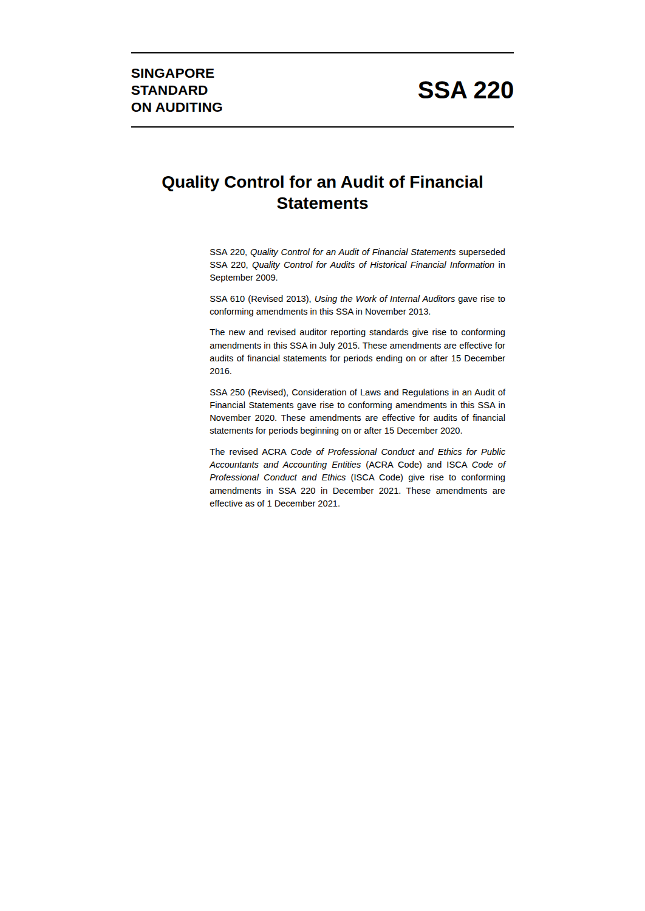Singapore
Standard
on Auditing
SSA 220
Quality Control for an Audit of Financial Statements
SSA 220, Quality Control for an Audit of Financial Statements superseded SSA 220, Quality Control for Audits of Historical Financial Information in September 2009.
SSA 610 (Revised 2013), Using the Work of Internal Auditors gave rise to conforming amendments in this SSA in November 2013.
The new and revised auditor reporting standards give rise to conforming amendments in this SSA in July 2015. These amendments are effective for audits of financial statements for periods ending on or after 15 December 2016.
SSA 250 (Revised), Consideration of Laws and Regulations in an Audit of Financial Statements gave rise to conforming amendments in this SSA in November 2020. These amendments are effective for audits of financial statements for periods beginning on or after 15 December 2020.
The revised ACRA Code of Professional Conduct and Ethics for Public Accountants and Accounting Entities (ACRA Code) and ISCA Code of Professional Conduct and Ethics (ISCA Code) give rise to conforming amendments in SSA 220 in December 2021. These amendments are effective as of 1 December 2021.